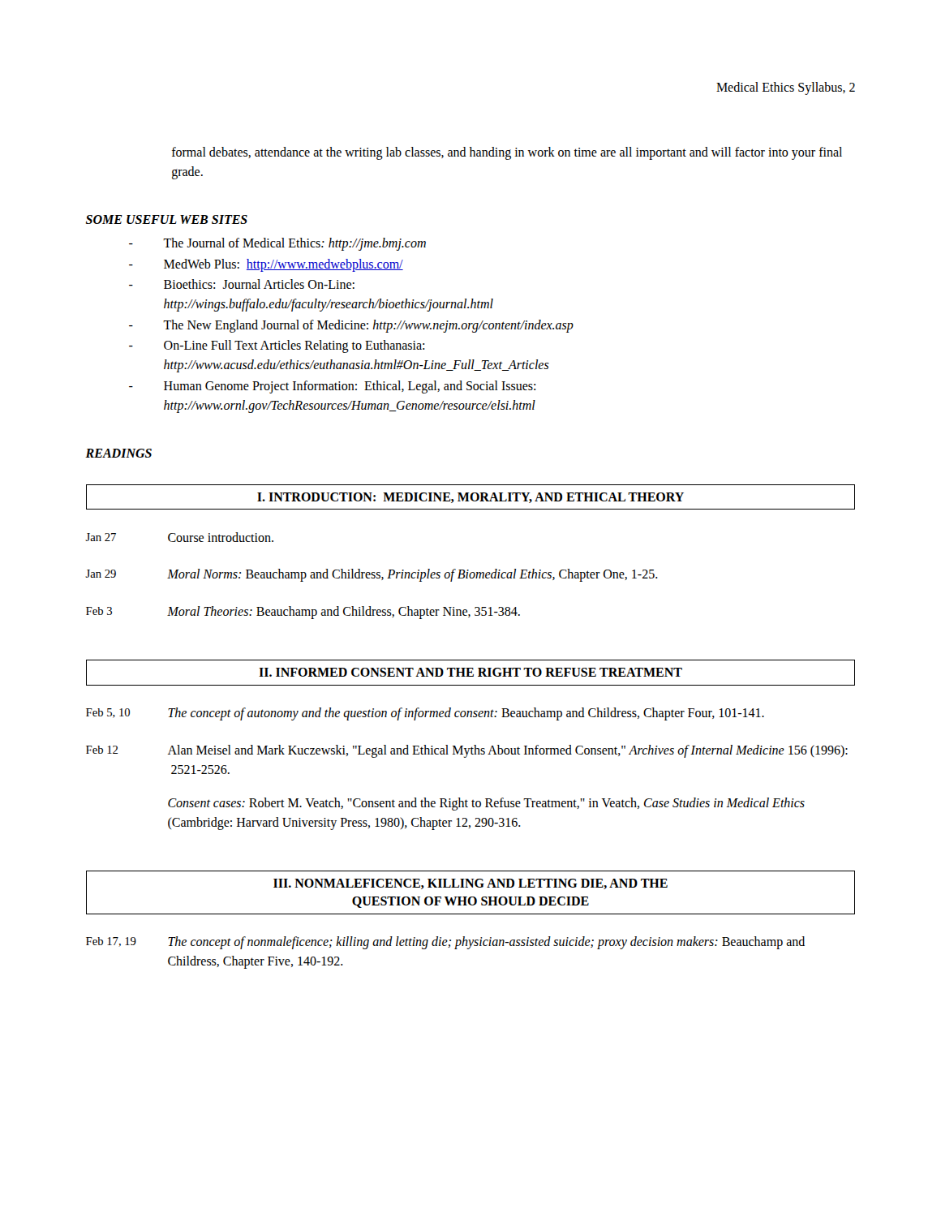Medical Ethics Syllabus, 2
formal debates, attendance at the writing lab classes, and handing in work on time are all important and will factor into your final grade.
SOME USEFUL WEB SITES
The Journal of Medical Ethics: http://jme.bmj.com
MedWeb Plus: http://www.medwebplus.com/
Bioethics: Journal Articles On-Line:
http://wings.buffalo.edu/faculty/research/bioethics/journal.html
The New England Journal of Medicine: http://www.nejm.org/content/index.asp
On-Line Full Text Articles Relating to Euthanasia:
http://www.acusd.edu/ethics/euthanasia.html#On-Line_Full_Text_Articles
Human Genome Project Information: Ethical, Legal, and Social Issues:
http://www.ornl.gov/TechResources/Human_Genome/resource/elsi.html
READINGS
I. INTRODUCTION: MEDICINE, MORALITY, AND ETHICAL THEORY
| Jan 27 | Course introduction. |
| Jan 29 | Moral Norms: Beauchamp and Childress, Principles of Biomedical Ethics, Chapter One, 1-25. |
| Feb 3 | Moral Theories: Beauchamp and Childress, Chapter Nine, 351-384. |
II. INFORMED CONSENT AND THE RIGHT TO REFUSE TREATMENT
| Feb 5, 10 | The concept of autonomy and the question of informed consent: Beauchamp and Childress, Chapter Four, 101-141. |
| Feb 12 | Alan Meisel and Mark Kuczewski, "Legal and Ethical Myths About Informed Consent," Archives of Internal Medicine 156 (1996): 2521-2526. Consent cases: Robert M. Veatch, "Consent and the Right to Refuse Treatment," in Veatch, Case Studies in Medical Ethics (Cambridge: Harvard University Press, 1980) , Chapter 12, 290-316. |
III. NONMALEFICENCE, KILLING AND LETTING DIE, AND THE
QUESTION OF WHO SHOULD DECIDE
| Feb 17, 19 | The concept of nonmaleficence; killing and letting die; physician-assisted suicide; proxy decision makers: Beauchamp and Childress, Chapter Five, 140-192. |